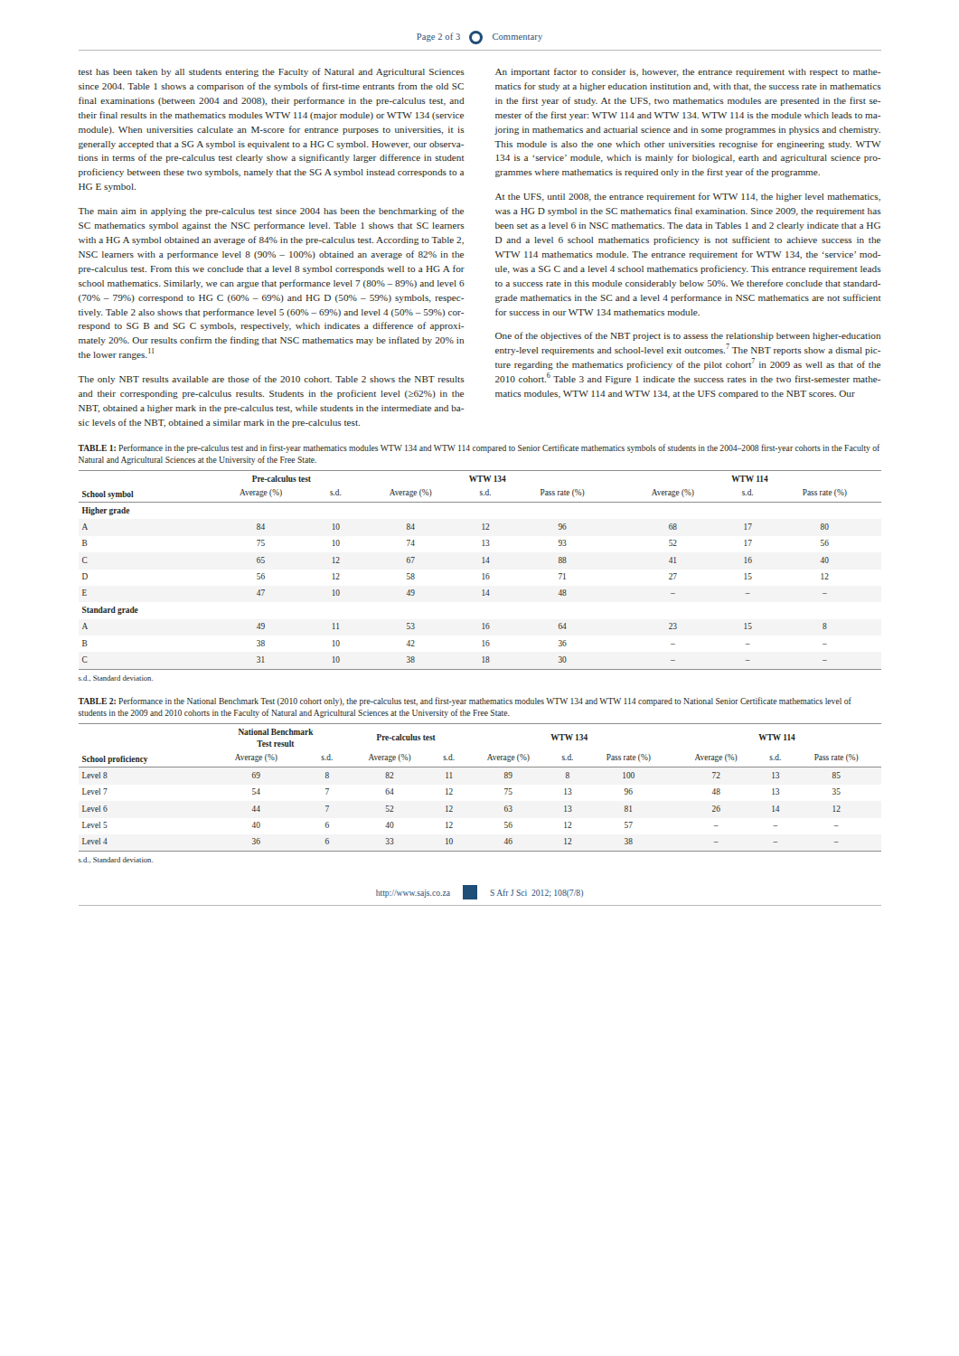Page 2 of 3 Commentary
test has been taken by all students entering the Faculty of Natural and Agricultural Sciences since 2004. Table 1 shows a comparison of the symbols of first-time entrants from the old SC final examinations (between 2004 and 2008), their performance in the pre-calculus test, and their final results in the mathematics modules WTW 114 (major module) or WTW 134 (service module). When universities calculate an M-score for entrance purposes to universities, it is generally accepted that a SG A symbol is equivalent to a HG C symbol. However, our observations in terms of the pre-calculus test clearly show a significantly larger difference in student proficiency between these two symbols, namely that the SG A symbol instead corresponds to a HG E symbol.
The main aim in applying the pre-calculus test since 2004 has been the benchmarking of the SC mathematics symbol against the NSC performance level. Table 1 shows that SC learners with a HG A symbol obtained an average of 84% in the pre-calculus test. According to Table 2, NSC learners with a performance level 8 (90% – 100%) obtained an average of 82% in the pre-calculus test. From this we conclude that a level 8 symbol corresponds well to a HG A for school mathematics. Similarly, we can argue that performance level 7 (80% – 89%) and level 6 (70% – 79%) correspond to HG C (60% – 69%) and HG D (50% – 59%) symbols, respectively. Table 2 also shows that performance level 5 (60% – 69%) and level 4 (50% – 59%) correspond to SG B and SG C symbols, respectively, which indicates a difference of approximately 20%. Our results confirm the finding that NSC mathematics may be inflated by 20% in the lower ranges.11
The only NBT results available are those of the 2010 cohort. Table 2 shows the NBT results and their corresponding pre-calculus results. Students in the proficient level (≥62%) in the NBT, obtained a higher mark in the pre-calculus test, while students in the intermediate and basic levels of the NBT, obtained a similar mark in the pre-calculus test.
An important factor to consider is, however, the entrance requirement with respect to mathematics for study at a higher education institution and, with that, the success rate in mathematics in the first year of study. At the UFS, two mathematics modules are presented in the first semester of the first year: WTW 114 and WTW 134. WTW 114 is the module which leads to majoring in mathematics and actuarial science and in some programmes in physics and chemistry. This module is also the one which other universities recognise for engineering study. WTW 134 is a ‘service’ module, which is mainly for biological, earth and agricultural science programmes where mathematics is required only in the first year of the programme.
At the UFS, until 2008, the entrance requirement for WTW 114, the higher level mathematics, was a HG D symbol in the SC mathematics final examination. Since 2009, the requirement has been set as a level 6 in NSC mathematics. The data in Tables 1 and 2 clearly indicate that a HG D and a level 6 school mathematics proficiency is not sufficient to achieve success in the WTW 114 mathematics module. The entrance requirement for WTW 134, the ‘service’ module, was a SG C and a level 4 school mathematics proficiency. This entrance requirement leads to a success rate in this module considerably below 50%. We therefore conclude that standard-grade mathematics in the SC and a level 4 performance in NSC mathematics are not sufficient for success in our WTW 134 mathematics module.
One of the objectives of the NBT project is to assess the relationship between higher-education entry-level requirements and school-level exit outcomes.7 The NBT reports show a dismal picture regarding the mathematics proficiency of the pilot cohort7 in 2009 as well as that of the 2010 cohort.6 Table 3 and Figure 1 indicate the success rates in the two first-semester mathematics modules, WTW 114 and WTW 134, at the UFS compared to the NBT scores. Our
TABLE 1: Performance in the pre-calculus test and in first-year mathematics modules WTW 134 and WTW 114 compared to Senior Certificate mathematics symbols of students in the 2004–2008 first-year cohorts in the Faculty of Natural and Agricultural Sciences at the University of the Free State.
| School symbol | Pre-calculus test | WTW 134 | WTW 114 |
| --- | --- | --- | --- |
| Average (%) | s.d. | Average (%) | s.d. | Pass rate (%) | Average (%) | s.d. | Pass rate (%) |
| Higher grade |
| A | 84 | 10 | 84 | 12 | 96 | 68 | 17 | 80 |
| B | 75 | 10 | 74 | 13 | 93 | 52 | 17 | 56 |
| C | 65 | 12 | 67 | 14 | 88 | 41 | 16 | 40 |
| D | 56 | 12 | 58 | 16 | 71 | 27 | 15 | 12 |
| E | 47 | 10 | 49 | 14 | 48 | – | – | – |
| Standard grade |
| A | 49 | 11 | 53 | 16 | 64 | 23 | 15 | 8 |
| B | 38 | 10 | 42 | 16 | 36 | – | – | – |
| C | 31 | 10 | 38 | 18 | 30 | – | – | – |
s.d., Standard deviation.
TABLE 2: Performance in the National Benchmark Test (2010 cohort only), the pre-calculus test, and first-year mathematics modules WTW 134 and WTW 114 compared to National Senior Certificate mathematics level of students in the 2009 and 2010 cohorts in the Faculty of Natural and Agricultural Sciences at the University of the Free State.
| School proficiency | National Benchmark Test result | Pre-calculus test | WTW 134 | WTW 114 |
| --- | --- | --- | --- | --- |
| Average (%) | s.d. | Average (%) | s.d. | Average (%) | s.d. | Pass rate (%) | Average (%) | s.d. | Pass rate (%) |
| Level 8 | 69 | 8 | 82 | 11 | 89 | 8 | 100 | 72 | 13 | 85 |
| Level 7 | 54 | 7 | 64 | 12 | 75 | 13 | 96 | 48 | 13 | 35 |
| Level 6 | 44 | 7 | 52 | 12 | 63 | 13 | 81 | 26 | 14 | 12 |
| Level 5 | 40 | 6 | 40 | 12 | 56 | 12 | 57 | – | – | – |
| Level 4 | 36 | 6 | 33 | 10 | 46 | 12 | 38 | – | – | – |
s.d., Standard deviation.
http://www.sajs.co.za S Afr J Sci 2012; 108(7/8)